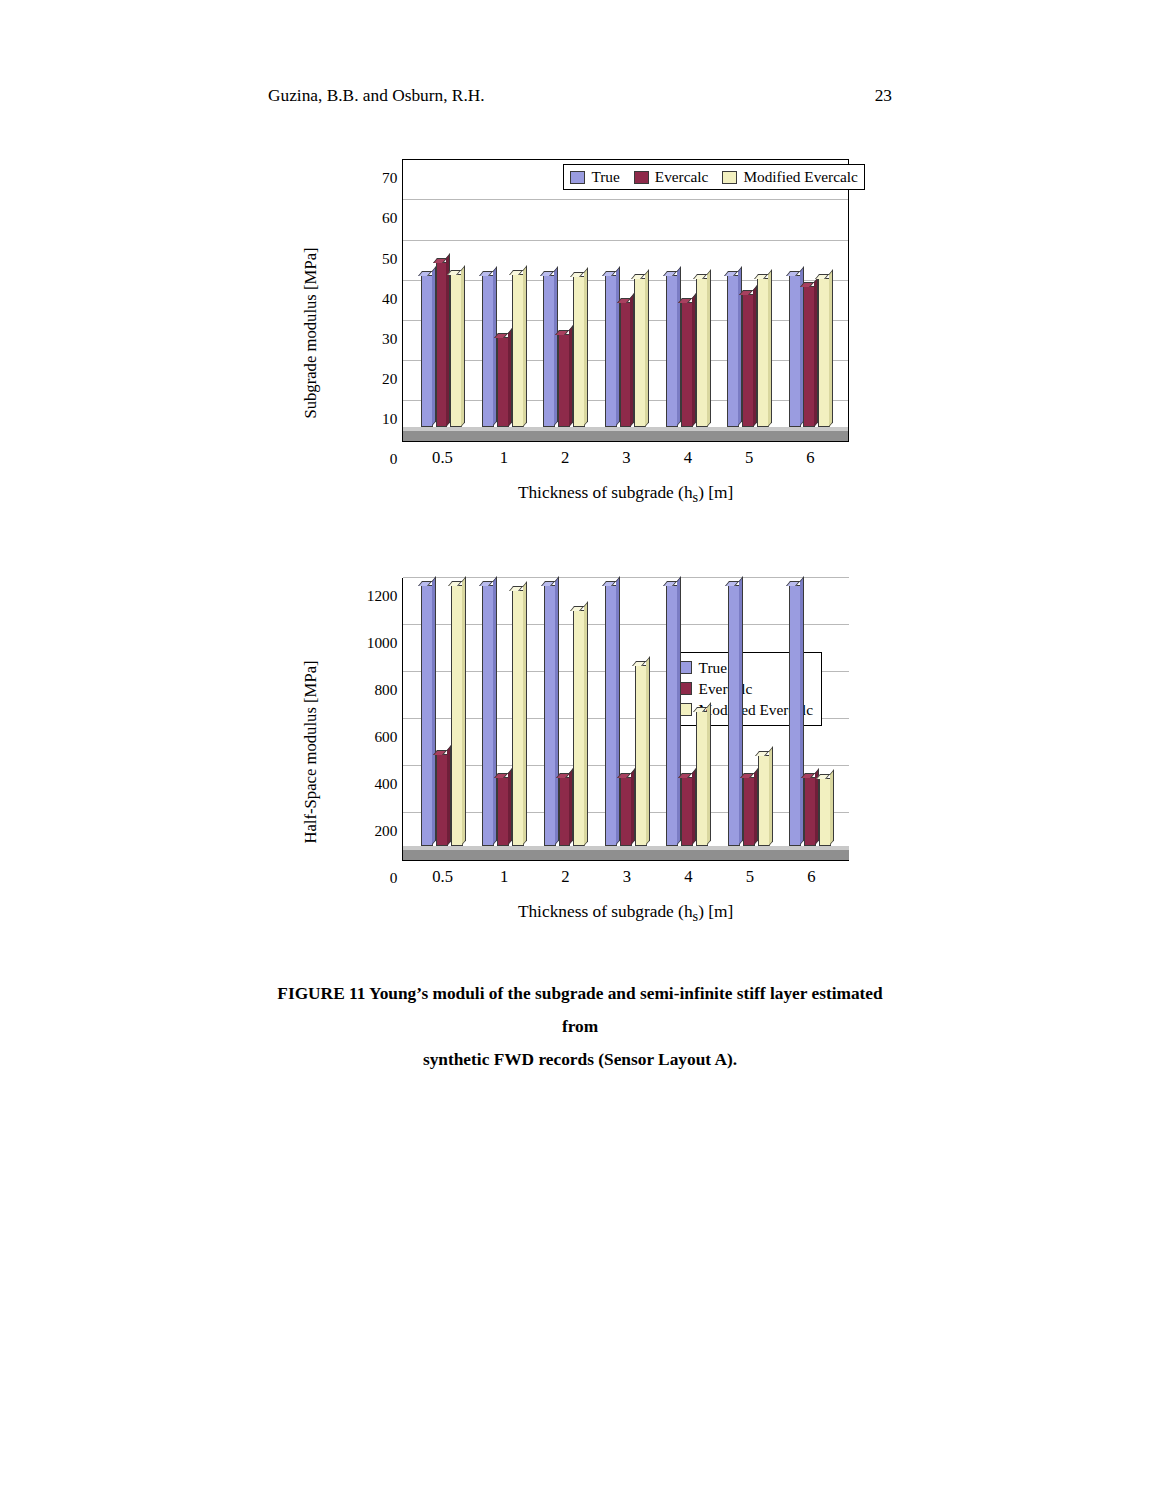Guzina, B.B. and Osburn, R.H. 23
Subgrade modulus [MPa]
10
20
30
40
50
60
70
0
True Evercalc Modified Evercalc
0.5 1 2 3 4 5 6
Thickness of subgrade (hs) [m]
Half-Space modulus [MPa]
200
400
600
800
1000
1200
0
True
Evercalc
Modified Evercalc
0.5 1 2 3 4 5 6
Thickness of subgrade (hs) [m]
FIGURE 11 Young’s moduli of the subgrade and semi-infinite stiff layer estimated from
synthetic FWD records (Sensor Layout A).